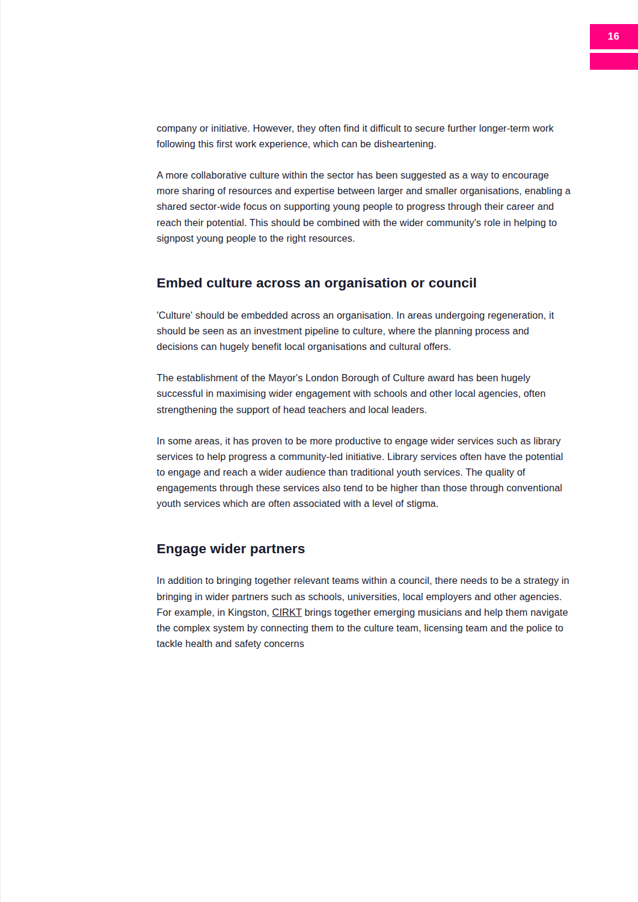16
company or initiative. However, they often find it difficult to secure further longer-term work following this first work experience, which can be disheartening.
A more collaborative culture within the sector has been suggested as a way to encourage more sharing of resources and expertise between larger and smaller organisations, enabling a shared sector-wide focus on supporting young people to progress through their career and reach their potential. This should be combined with the wider community's role in helping to signpost young people to the right resources.
Embed culture across an organisation or council
'Culture' should be embedded across an organisation. In areas undergoing regeneration, it should be seen as an investment pipeline to culture, where the planning process and decisions can hugely benefit local organisations and cultural offers.
The establishment of the Mayor's London Borough of Culture award has been hugely successful in maximising wider engagement with schools and other local agencies, often strengthening the support of head teachers and local leaders.
In some areas, it has proven to be more productive to engage wider services such as library services to help progress a community-led initiative. Library services often have the potential to engage and reach a wider audience than traditional youth services. The quality of engagements through these services also tend to be higher than those through conventional youth services which are often associated with a level of stigma.
Engage wider partners
In addition to bringing together relevant teams within a council, there needs to be a strategy in bringing in wider partners such as schools, universities, local employers and other agencies. For example, in Kingston, CIRKT brings together emerging musicians and help them navigate the complex system by connecting them to the culture team, licensing team and the police to tackle health and safety concerns